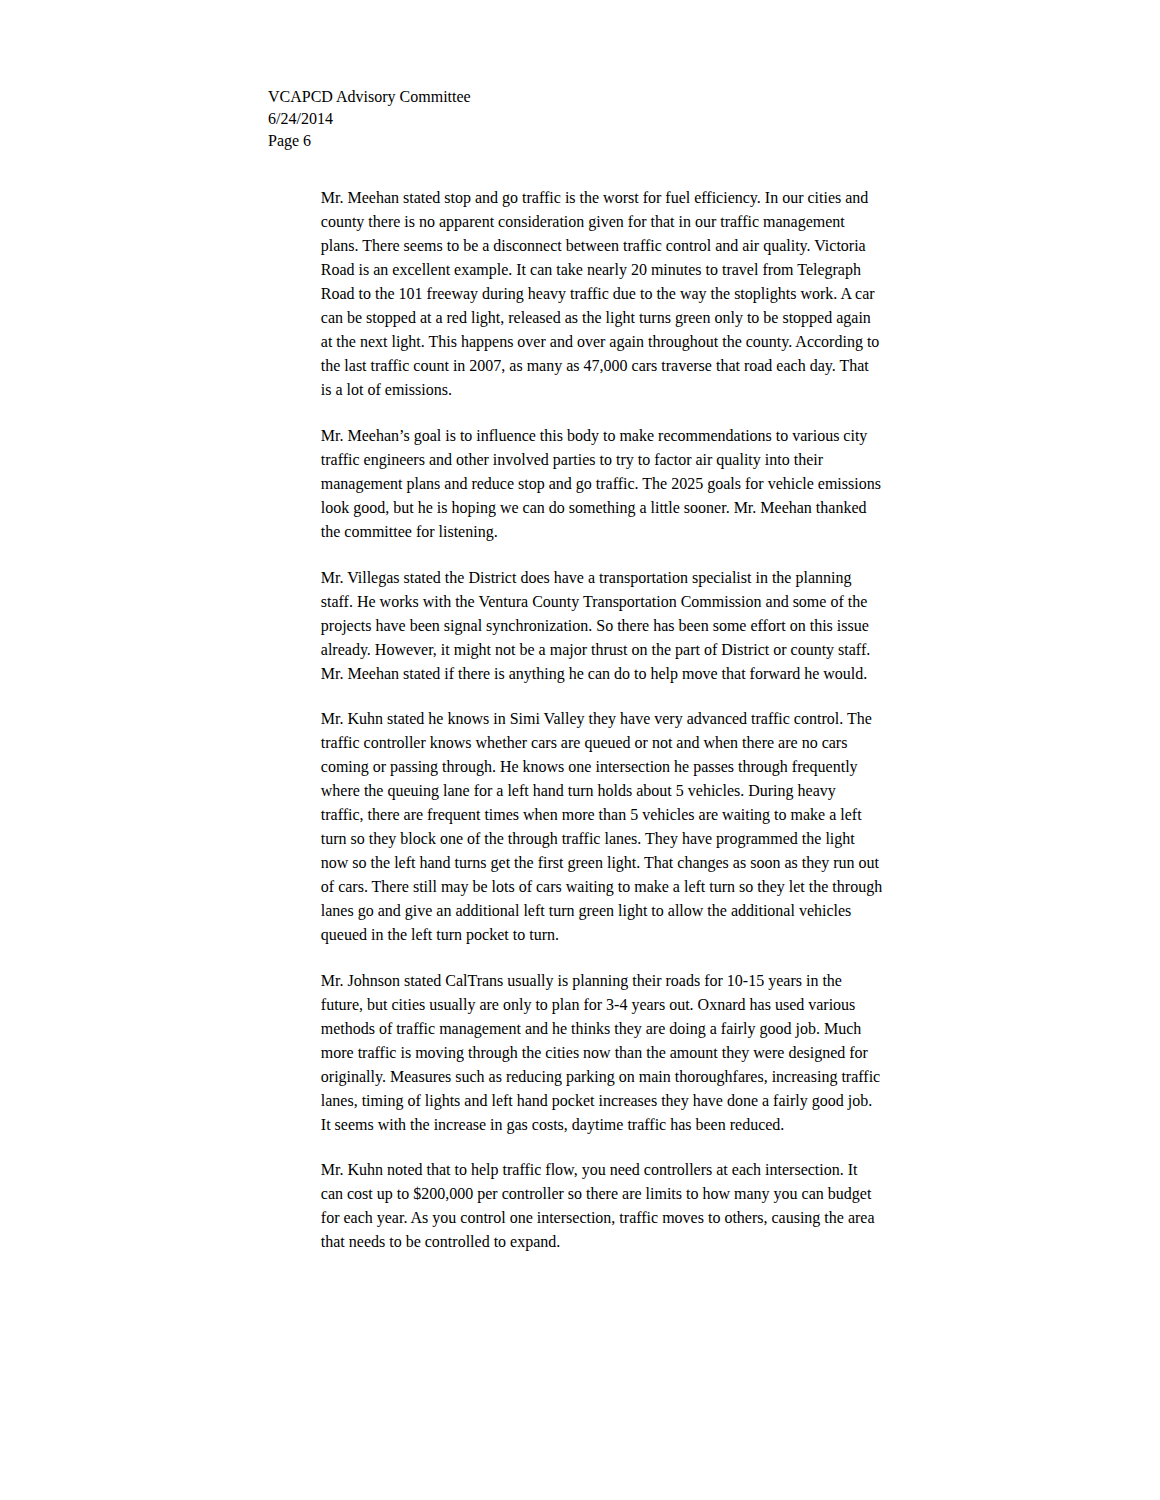VCAPCD Advisory Committee
6/24/2014
Page 6
Mr. Meehan stated stop and go traffic is the worst for fuel efficiency. In our cities and county there is no apparent consideration given for that in our traffic management plans. There seems to be a disconnect between traffic control and air quality. Victoria Road is an excellent example. It can take nearly 20 minutes to travel from Telegraph Road to the 101 freeway during heavy traffic due to the way the stoplights work. A car can be stopped at a red light, released as the light turns green only to be stopped again at the next light. This happens over and over again throughout the county. According to the last traffic count in 2007, as many as 47,000 cars traverse that road each day. That is a lot of emissions.
Mr. Meehan’s goal is to influence this body to make recommendations to various city traffic engineers and other involved parties to try to factor air quality into their management plans and reduce stop and go traffic. The 2025 goals for vehicle emissions look good, but he is hoping we can do something a little sooner. Mr. Meehan thanked the committee for listening.
Mr. Villegas stated the District does have a transportation specialist in the planning staff. He works with the Ventura County Transportation Commission and some of the projects have been signal synchronization. So there has been some effort on this issue already. However, it might not be a major thrust on the part of District or county staff. Mr. Meehan stated if there is anything he can do to help move that forward he would.
Mr. Kuhn stated he knows in Simi Valley they have very advanced traffic control. The traffic controller knows whether cars are queued or not and when there are no cars coming or passing through. He knows one intersection he passes through frequently where the queuing lane for a left hand turn holds about 5 vehicles. During heavy traffic, there are frequent times when more than 5 vehicles are waiting to make a left turn so they block one of the through traffic lanes. They have programmed the light now so the left hand turns get the first green light. That changes as soon as they run out of cars. There still may be lots of cars waiting to make a left turn so they let the through lanes go and give an additional left turn green light to allow the additional vehicles queued in the left turn pocket to turn.
Mr. Johnson stated CalTrans usually is planning their roads for 10-15 years in the future, but cities usually are only to plan for 3-4 years out. Oxnard has used various methods of traffic management and he thinks they are doing a fairly good job. Much more traffic is moving through the cities now than the amount they were designed for originally. Measures such as reducing parking on main thoroughfares, increasing traffic lanes, timing of lights and left hand pocket increases they have done a fairly good job. It seems with the increase in gas costs, daytime traffic has been reduced.
Mr. Kuhn noted that to help traffic flow, you need controllers at each intersection. It can cost up to $200,000 per controller so there are limits to how many you can budget for each year. As you control one intersection, traffic moves to others, causing the area that needs to be controlled to expand.